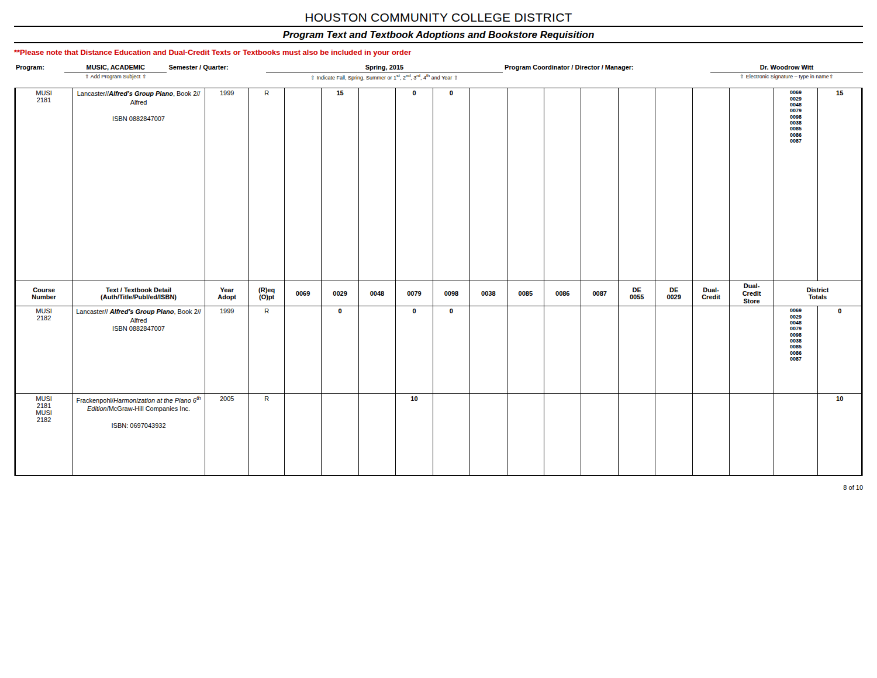HOUSTON COMMUNITY COLLEGE DISTRICT
Program Text and Textbook Adoptions and Bookstore Requisition
**Please note that Distance Education and Dual-Credit Texts or Textbooks must also be included in your order
| Program: | MUSIC, ACADEMIC | Semester / Quarter: | Spring, 2015 | Program Coordinator / Director / Manager: | Dr. Woodrow Witt |
| | ⇧ Add Program Subject ⇧ | | ⇧ Indicate Fall, Spring, Summer or 1 st , 2 nd , 3 rd , 4 th and Year ⇧ | | ⇧ Electronic Signature – type in name⇧ |
| MUSI 2181 | Lancaster// Alfred’s Group Piano , Book 2// Alfred ISBN 0882847007 | 1999 | R | | 15 | | 0 | 0 | | | | | | | | | 0069 0029 0048 0079 0098 0038 0085 0086 0087 | 15 |
| Course Number | Text / Textbook Detail (Auth/Title/Publ/ed/ISBN) | Year Adopt | (R)eq (O)pt | 0069 | 0029 | 0048 | 0079 | 0098 | 0038 | 0085 | 0086 | 0087 | DE 0055 | DE 0029 | Dual- Credit | Dual- Credit Store | District Totals |
| MUSI 2182 | Lancaster// Alfred’s Group Piano , Book 2// Alfred ISBN 0882847007 | 1999 | R | | 0 | | 0 | 0 | | | | | | | | | 0069 0029 0048 0079 0098 0038 0085 0086 0087 | 0 |
| MUSI 2181 MUSI 2182 | Frackenpohl/ Harmonization at the Piano 6 th Edition /McGraw-Hill Companies Inc. ISBN: 0697043932 | 2005 | R | | | | 10 | | | | | | | | | | | 10 |
8 of 10